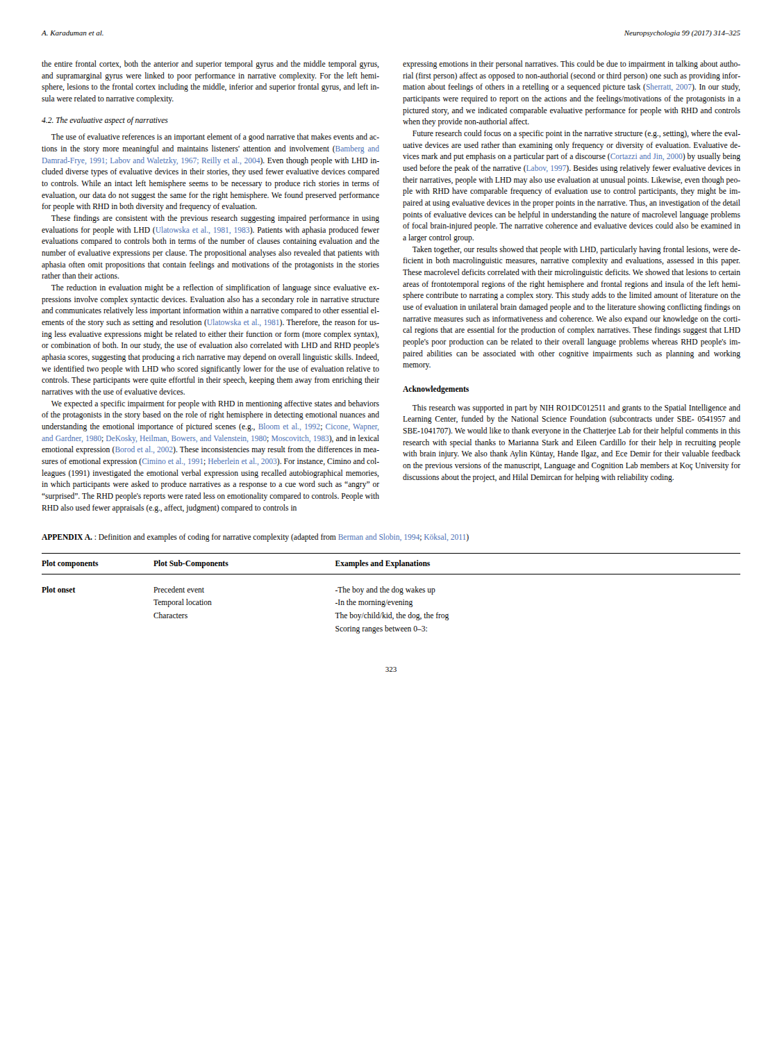A. Karaduman et al. Neuropsychologia 99 (2017) 314–325
the entire frontal cortex, both the anterior and superior temporal gyrus and the middle temporal gyrus, and supramarginal gyrus were linked to poor performance in narrative complexity. For the left hemisphere, lesions to the frontal cortex including the middle, inferior and superior frontal gyrus, and left insula were related to narrative complexity.
4.2. The evaluative aspect of narratives
The use of evaluative references is an important element of a good narrative that makes events and actions in the story more meaningful and maintains listeners' attention and involvement (Bamberg and Damrad-Frye, 1991; Labov and Waletzky, 1967; Reilly et al., 2004). Even though people with LHD included diverse types of evaluative devices in their stories, they used fewer evaluative devices compared to controls. While an intact left hemisphere seems to be necessary to produce rich stories in terms of evaluation, our data do not suggest the same for the right hemisphere. We found preserved performance for people with RHD in both diversity and frequency of evaluation.
These findings are consistent with the previous research suggesting impaired performance in using evaluations for people with LHD (Ulatowska et al., 1981, 1983). Patients with aphasia produced fewer evaluations compared to controls both in terms of the number of clauses containing evaluation and the number of evaluative expressions per clause. The propositional analyses also revealed that patients with aphasia often omit propositions that contain feelings and motivations of the protagonists in the stories rather than their actions.
The reduction in evaluation might be a reflection of simplification of language since evaluative expressions involve complex syntactic devices. Evaluation also has a secondary role in narrative structure and communicates relatively less important information within a narrative compared to other essential elements of the story such as setting and resolution (Ulatowska et al., 1981). Therefore, the reason for using less evaluative expressions might be related to either their function or form (more complex syntax), or combination of both. In our study, the use of evaluation also correlated with LHD and RHD people's aphasia scores, suggesting that producing a rich narrative may depend on overall linguistic skills. Indeed, we identified two people with LHD who scored significantly lower for the use of evaluation relative to controls. These participants were quite effortful in their speech, keeping them away from enriching their narratives with the use of evaluative devices.
We expected a specific impairment for people with RHD in mentioning affective states and behaviors of the protagonists in the story based on the role of right hemisphere in detecting emotional nuances and understanding the emotional importance of pictured scenes (e.g., Bloom et al., 1992; Cicone, Wapner, and Gardner, 1980; DeKosky, Heilman, Bowers, and Valenstein, 1980; Moscovitch, 1983), and in lexical emotional expression (Borod et al., 2002). These inconsistencies may result from the differences in measures of emotional expression (Cimino et al., 1991; Heberlein et al., 2003). For instance, Cimino and colleagues (1991) investigated the emotional verbal expression using recalled autobiographical memories, in which participants were asked to produce narratives as a response to a cue word such as “angry” or “surprised”. The RHD people's reports were rated less on emotionality compared to controls. People with RHD also used fewer appraisals (e.g., affect, judgment) compared to controls in
expressing emotions in their personal narratives. This could be due to impairment in talking about authorial (first person) affect as opposed to non-authorial (second or third person) one such as providing information about feelings of others in a retelling or a sequenced picture task (Sherratt, 2007). In our study, participants were required to report on the actions and the feelings/motivations of the protagonists in a pictured story, and we indicated comparable evaluative performance for people with RHD and controls when they provide non-authorial affect.
Future research could focus on a specific point in the narrative structure (e.g., setting), where the evaluative devices are used rather than examining only frequency or diversity of evaluation. Evaluative devices mark and put emphasis on a particular part of a discourse (Cortazzi and Jin, 2000) by usually being used before the peak of the narrative (Labov, 1997). Besides using relatively fewer evaluative devices in their narratives, people with LHD may also use evaluation at unusual points. Likewise, even though people with RHD have comparable frequency of evaluation use to control participants, they might be impaired at using evaluative devices in the proper points in the narrative. Thus, an investigation of the detail points of evaluative devices can be helpful in understanding the nature of macrolevel language problems of focal brain-injured people. The narrative coherence and evaluative devices could also be examined in a larger control group.
Taken together, our results showed that people with LHD, particularly having frontal lesions, were deficient in both macrolinguistic measures, narrative complexity and evaluations, assessed in this paper. These macrolevel deficits correlated with their microlinguistic deficits. We showed that lesions to certain areas of frontotemporal regions of the right hemisphere and frontal regions and insula of the left hemisphere contribute to narrating a complex story. This study adds to the limited amount of literature on the use of evaluation in unilateral brain damaged people and to the literature showing conflicting findings on narrative measures such as informativeness and coherence. We also expand our knowledge on the cortical regions that are essential for the production of complex narratives. These findings suggest that LHD people's poor production can be related to their overall language problems whereas RHD people's impaired abilities can be associated with other cognitive impairments such as planning and working memory.
Acknowledgements
This research was supported in part by NIH RO1DC012511 and grants to the Spatial Intelligence and Learning Center, funded by the National Science Foundation (subcontracts under SBE- 0541957 and SBE-1041707). We would like to thank everyone in the Chatterjee Lab for their helpful comments in this research with special thanks to Marianna Stark and Eileen Cardillo for their help in recruiting people with brain injury. We also thank Aylin Küntay, Hande Ilgaz, and Ece Demir for their valuable feedback on the previous versions of the manuscript, Language and Cognition Lab members at Koç University for discussions about the project, and Hilal Demircan for helping with reliability coding.
APPENDIX A. : Definition and examples of coding for narrative complexity (adapted from Berman and Slobin, 1994; Köksal, 2011)
| Plot components | Plot Sub-Components | Examples and Explanations |
| --- | --- | --- |
| Plot onset | Precedent event Temporal location Characters | -The boy and the dog wakes up -In the morning/evening The boy/child/kid, the dog, the frog Scoring ranges between 0–3: |
323